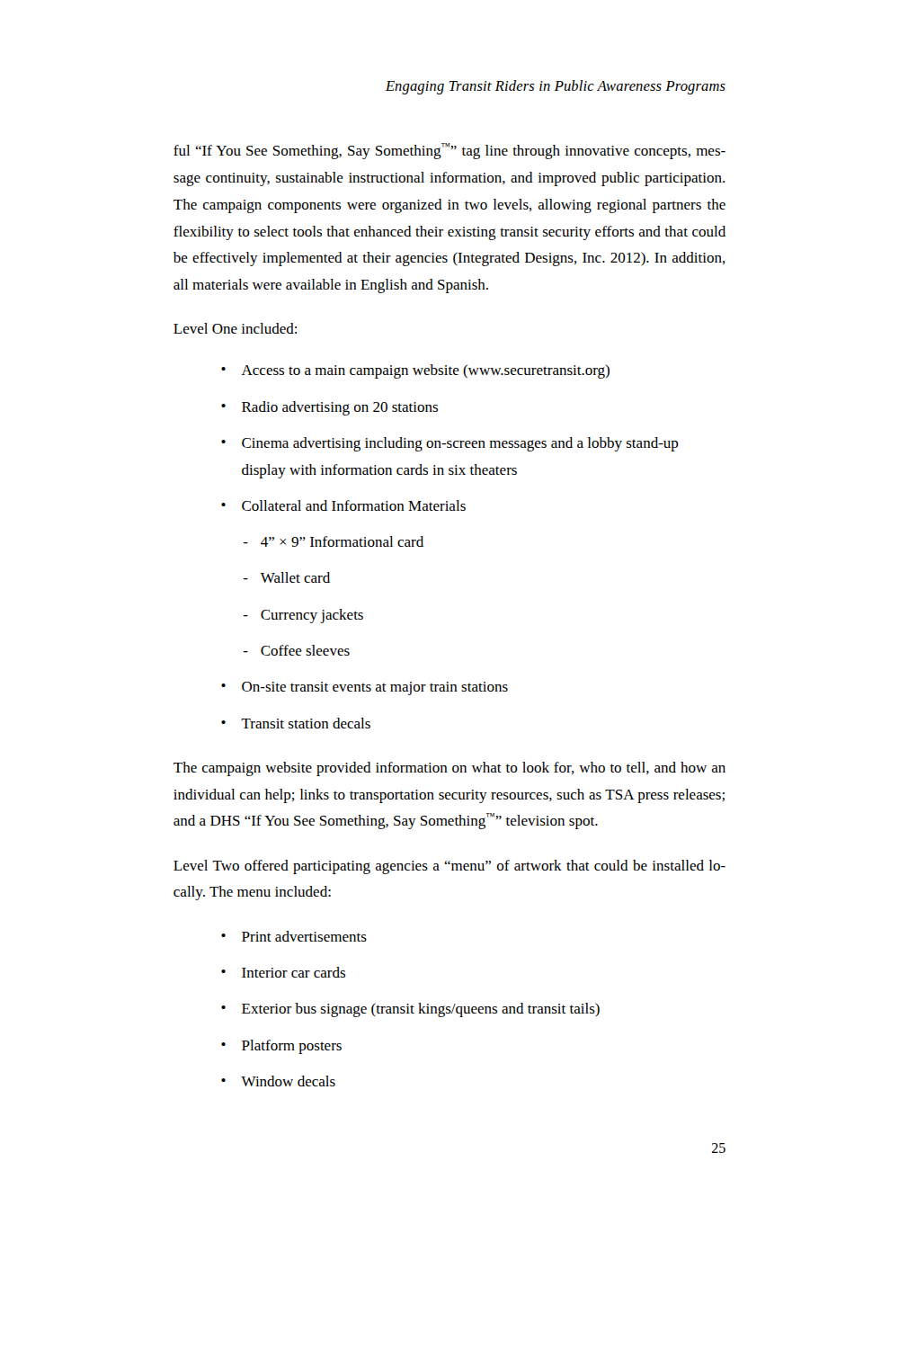Engaging Transit Riders in Public Awareness Programs
ful “If You See Something, Say Something™” tag line through innovative concepts, message continuity, sustainable instructional information, and improved public participation. The campaign components were organized in two levels, allowing regional partners the flexibility to select tools that enhanced their existing transit security efforts and that could be effectively implemented at their agencies (Integrated Designs, Inc. 2012). In addition, all materials were available in English and Spanish.
Level One included:
Access to a main campaign website (www.securetransit.org)
Radio advertising on 20 stations
Cinema advertising including on-screen messages and a lobby stand-up display with information cards in six theaters
Collateral and Information Materials
4” × 9” Informational card
Wallet card
Currency jackets
Coffee sleeves
On-site transit events at major train stations
Transit station decals
The campaign website provided information on what to look for, who to tell, and how an individual can help; links to transportation security resources, such as TSA press releases; and a DHS “If You See Something, Say Something™” television spot.
Level Two offered participating agencies a “menu” of artwork that could be installed locally. The menu included:
Print advertisements
Interior car cards
Exterior bus signage (transit kings/queens and transit tails)
Platform posters
Window decals
25